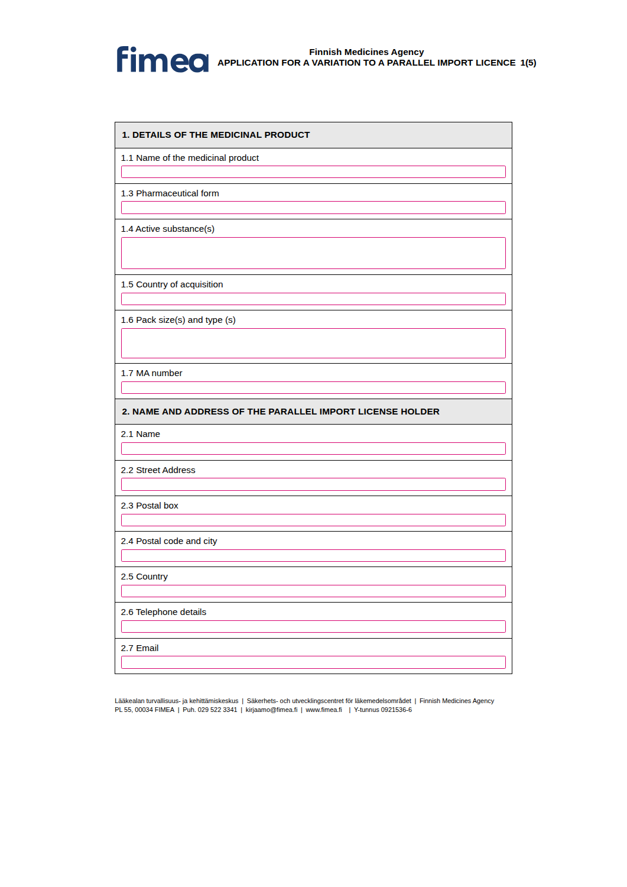Finnish Medicines Agency
APPLICATION FOR A VARIATION TO A PARALLEL IMPORT LICENCE
1(5)
| 1. DETAILS OF THE MEDICINAL PRODUCT |
| 1.1 Name of the medicinal product |
| 1.3 Pharmaceutical form |
| 1.4 Active substance(s) |
| 1.5 Country of acquisition |
| 1.6 Pack size(s) and type (s) |
| 1.7 MA number |
| 2. NAME AND ADDRESS OF THE PARALLEL IMPORT LICENSE HOLDER |
| 2.1 Name |
| 2.2 Street Address |
| 2.3 Postal box |
| 2.4 Postal code and city |
| 2.5 Country |
| 2.6 Telephone details |
| 2.7 Email |
Lääkealan turvallisuus- ja kehittämiskeskus|Säkerhets- och utvecklingscentret för läkemedelsområdet|Finnish Medicines Agency
PL 55, 00034 FIMEA|Puh. 029 522 3341|kirjaamo@fimea.fi|www.fimea.fi |Y-tunnus 0921536-6